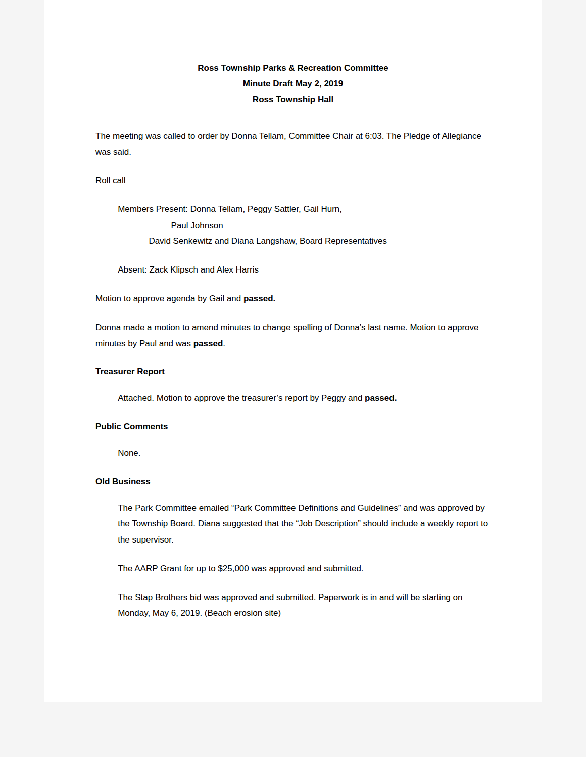Ross Township Parks & Recreation Committee Minute Draft May 2, 2019 Ross Township Hall
The meeting was called to order by Donna Tellam, Committee Chair at 6:03. The Pledge of Allegiance was said.
Roll call
Members Present: Donna Tellam, Peggy Sattler, Gail Hurn, Paul Johnson David Senkewitz and Diana Langshaw, Board Representatives
Absent: Zack Klipsch and Alex Harris
Motion to approve agenda by Gail and passed.
Donna made a motion to amend minutes to change spelling of Donna’s last name. Motion to approve minutes by Paul and was passed.
Treasurer Report
Attached. Motion to approve the treasurer’s report by Peggy and passed.
Public Comments
None.
Old Business
The Park Committee emailed “Park Committee Definitions and Guidelines” and was approved by the Township Board. Diana suggested that the “Job Description” should include a weekly report to the supervisor.
The AARP Grant for up to $25,000 was approved and submitted.
The Stap Brothers bid was approved and submitted. Paperwork is in and will be starting on Monday, May 6, 2019. (Beach erosion site)